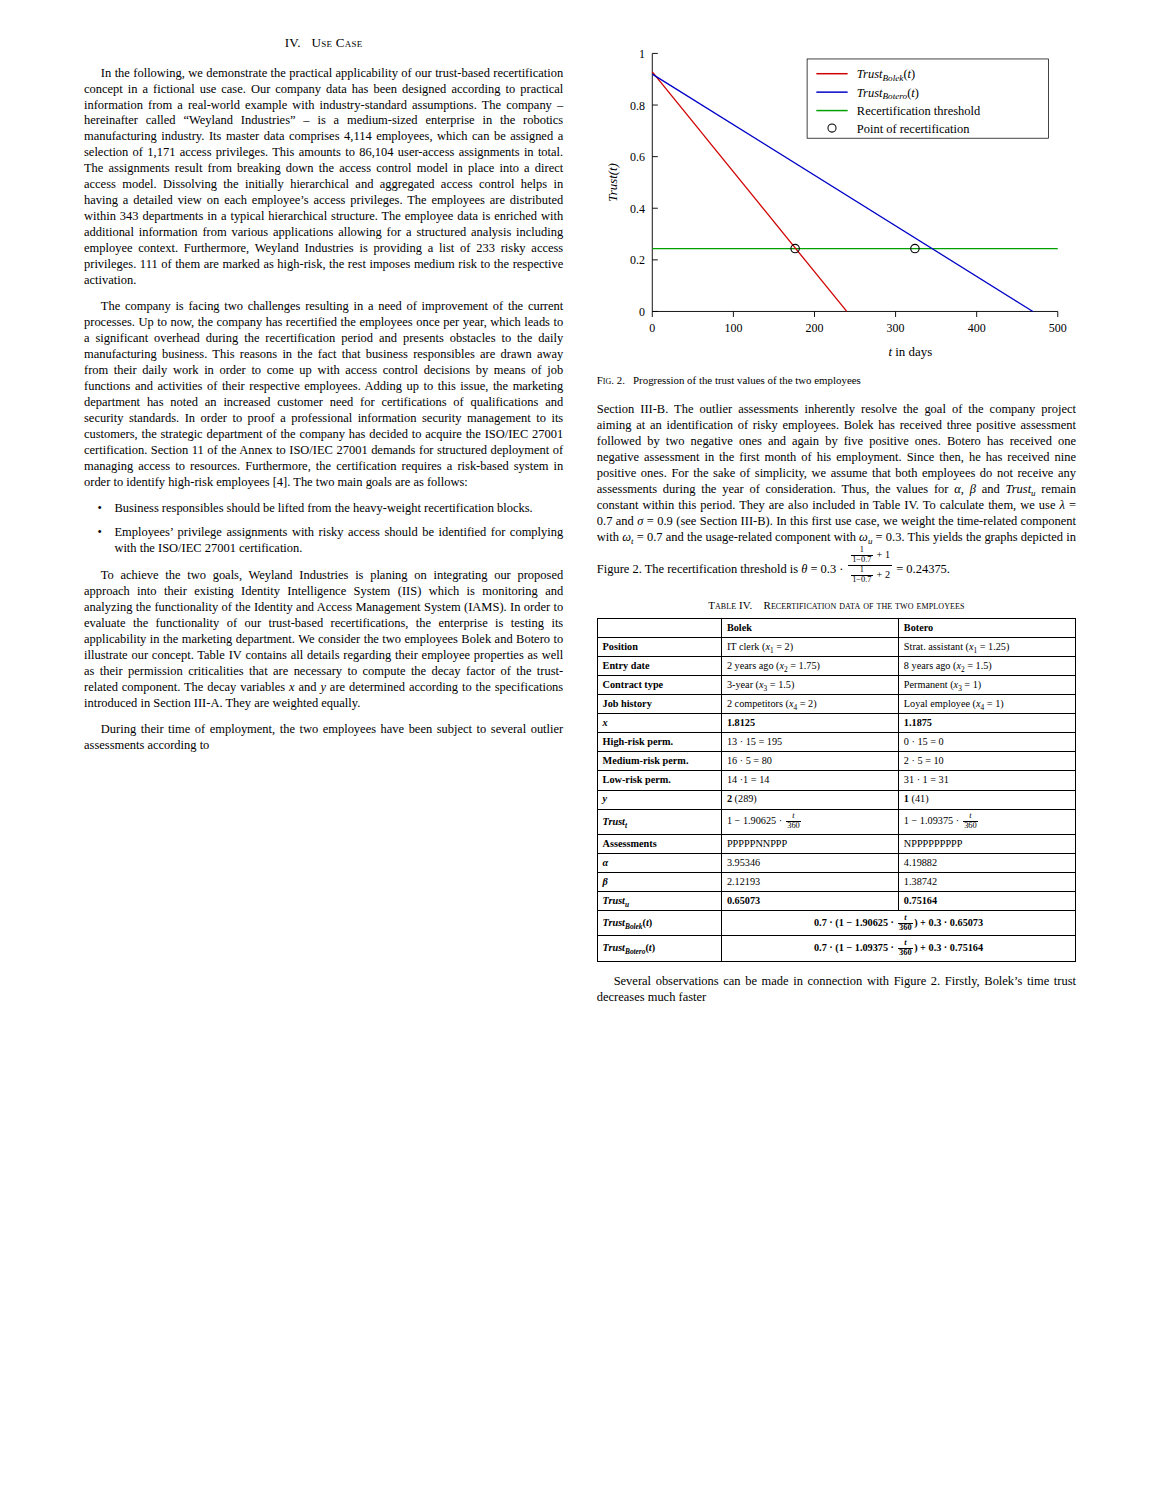IV. Use Case
In the following, we demonstrate the practical applicability of our trust-based recertification concept in a fictional use case. Our company data has been designed according to practical information from a real-world example with industry-standard assumptions. The company – hereinafter called “Weyland Industries” – is a medium-sized enterprise in the robotics manufacturing industry. Its master data comprises 4,114 employees, which can be assigned a selection of 1,171 access privileges. This amounts to 86,104 user-access assignments in total. The assignments result from breaking down the access control model in place into a direct access model. Dissolving the initially hierarchical and aggregated access control helps in having a detailed view on each employee’s access privileges. The employees are distributed within 343 departments in a typical hierarchical structure. The employee data is enriched with additional information from various applications allowing for a structured analysis including employee context. Furthermore, Weyland Industries is providing a list of 233 risky access privileges. 111 of them are marked as high-risk, the rest imposes medium risk to the respective activation.
The company is facing two challenges resulting in a need of improvement of the current processes. Up to now, the company has recertified the employees once per year, which leads to a significant overhead during the recertification period and presents obstacles to the daily manufacturing business. This reasons in the fact that business responsibles are drawn away from their daily work in order to come up with access control decisions by means of job functions and activities of their respective employees. Adding up to this issue, the marketing department has noted an increased customer need for certifications of qualifications and security standards. In order to proof a professional information security management to its customers, the strategic department of the company has decided to acquire the ISO/IEC 27001 certification. Section 11 of the Annex to ISO/IEC 27001 demands for structured deployment of managing access to resources. Furthermore, the certification requires a risk-based system in order to identify high-risk employees [4]. The two main goals are as follows:
Business responsibles should be lifted from the heavy-weight recertification blocks.
Employees’ privilege assignments with risky access should be identified for complying with the ISO/IEC 27001 certification.
To achieve the two goals, Weyland Industries is planing on integrating our proposed approach into their existing Identity Intelligence System (IIS) which is monitoring and analyzing the functionality of the Identity and Access Management System (IAMS). In order to evaluate the functionality of our trust-based recertifications, the enterprise is testing its applicability in the marketing department. We consider the two employees Bolek and Botero to illustrate our concept. Table IV contains all details regarding their employee properties as well as their permission criticalities that are necessary to compute the decay factor of the trust-related component. The decay variables x and y are determined according to the specifications introduced in Section III-A. They are weighted equally.
During their time of employment, the two employees have been subject to several outlier assessments according to
0 0.2 0.4 0.6 0.8 1 0 100 200 300 400 500 t in days Trust(t) TrustBolek(t) TrustBotero(t) Recertification threshold Point of recertification
Fig. 2. Progression of the trust values of the two employees
Section III-B. The outlier assessments inherently resolve the goal of the company project aiming at an identification of risky employees. Bolek has received three positive assessment followed by two negative ones and again by five positive ones. Botero has received one negative assessment in the first month of his employment. Since then, he has received nine positive ones. For the sake of simplicity, we assume that both employees do not receive any assessments during the year of consideration. Thus, the values for α, β and Trustu remain constant within this period. They are also included in Table IV. To calculate them, we use λ = 0.7 and σ = 0.9 (see Section III-B). In this first use case, we weight the time-related component with ωt = 0.7 and the usage-related component with ωu = 0.3. This yields the graphs depicted in Figure 2. The recertification threshold is θ = 0.3 · 11−0.7 + 111−0.7 + 2 = 0.24375.
Table IV. Recertification data of the two employees
| | Bolek | Botero |
| --- | --- | --- |
| Position | IT clerk ( x 1 = 2) | Strat. assistant ( x 1 = 1.25) |
| Entry date | 2 years ago ( x 2 = 1.75) | 8 years ago ( x 2 = 1.5) |
| Contract type | 3-year ( x 3 = 1.5) | Permanent ( x 3 = 1) |
| Job history | 2 competitors ( x 4 = 2) | Loyal employee ( x 4 = 1) |
| x | 1.8125 | 1.1875 |
| High-risk perm. | 13 · 15 = 195 | 0 · 15 = 0 |
| Medium-risk perm. | 16 · 5 = 80 | 2 · 5 = 10 |
| Low-risk perm. | 14 ·1 = 14 | 31 · 1 = 31 |
| y | 2 (289) | 1 (41) |
| Trust t | 1 − 1.90625 · t 360 | 1 − 1.09375 · t 360 |
| Assessments | PPPPPNNPPP | NPPPPPPPPP |
| α | 3.95346 | 4.19882 |
| β | 2.12193 | 1.38742 |
| Trust u | 0.65073 | 0.75164 |
| Trust Bolek ( t ) | 0.7 · (1 − 1.90625 · t 360 ) + 0.3 · 0.65073 |
| Trust Botero ( t ) | 0.7 · (1 − 1.09375 · t 360 ) + 0.3 · 0.75164 |
Several observations can be made in connection with Figure 2. Firstly, Bolek’s time trust decreases much faster